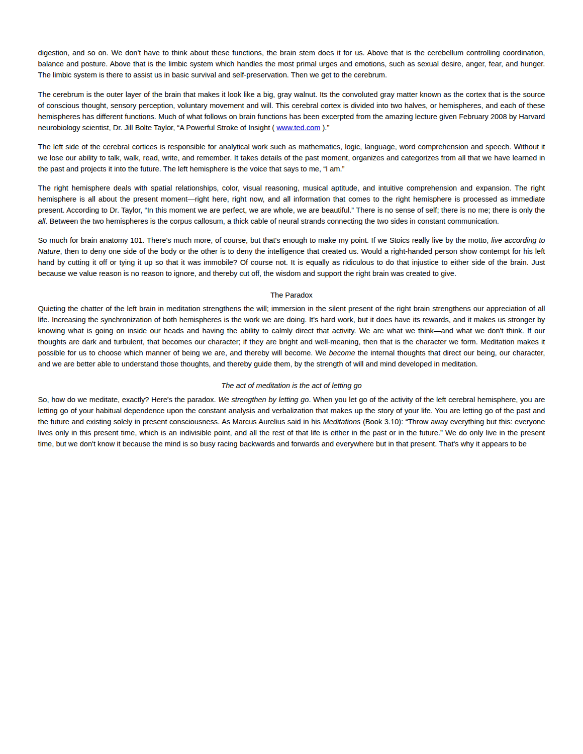digestion, and so on. We don't have to think about these functions, the brain stem does it for us. Above that is the cerebellum controlling coordination, balance and posture. Above that is the limbic system which handles the most primal urges and emotions, such as sexual desire, anger, fear, and hunger. The limbic system is there to assist us in basic survival and self-preservation. Then we get to the cerebrum.
The cerebrum is the outer layer of the brain that makes it look like a big, gray walnut. Its the convoluted gray matter known as the cortex that is the source of conscious thought, sensory perception, voluntary movement and will. This cerebral cortex is divided into two halves, or hemispheres, and each of these hemispheres has different functions. Much of what follows on brain functions has been excerpted from the amazing lecture given February 2008 by Harvard neurobiology scientist, Dr. Jill Bolte Taylor, “A Powerful Stroke of Insight ( www.ted.com ).”
The left side of the cerebral cortices is responsible for analytical work such as mathematics, logic, language, word comprehension and speech. Without it we lose our ability to talk, walk, read, write, and remember. It takes details of the past moment, organizes and categorizes from all that we have learned in the past and projects it into the future. The left hemisphere is the voice that says to me, “I am.”
The right hemisphere deals with spatial relationships, color, visual reasoning, musical aptitude, and intuitive comprehension and expansion. The right hemisphere is all about the present moment—right here, right now, and all information that comes to the right hemisphere is processed as immediate present. According to Dr. Taylor, “In this moment we are perfect, we are whole, we are beautiful.” There is no sense of self; there is no me; there is only the all. Between the two hemispheres is the corpus callosum, a thick cable of neural strands connecting the two sides in constant communication.
So much for brain anatomy 101. There's much more, of course, but that's enough to make my point. If we Stoics really live by the motto, live according to Nature, then to deny one side of the body or the other is to deny the intelligence that created us. Would a right-handed person show contempt for his left hand by cutting it off or tying it up so that it was immobile? Of course not. It is equally as ridiculous to do that injustice to either side of the brain. Just because we value reason is no reason to ignore, and thereby cut off, the wisdom and support the right brain was created to give.
The Paradox
Quieting the chatter of the left brain in meditation strengthens the will; immersion in the silent present of the right brain strengthens our appreciation of all life. Increasing the synchronization of both hemispheres is the work we are doing. It's hard work, but it does have its rewards, and it makes us stronger by knowing what is going on inside our heads and having the ability to calmly direct that activity. We are what we think—and what we don't think. If our thoughts are dark and turbulent, that becomes our character; if they are bright and well-meaning, then that is the character we form. Meditation makes it possible for us to choose which manner of being we are, and thereby will become. We become the internal thoughts that direct our being, our character, and we are better able to understand those thoughts, and thereby guide them, by the strength of will and mind developed in meditation.
The act of meditation is the act of letting go
So, how do we meditate, exactly? Here's the paradox. We strengthen by letting go. When you let go of the activity of the left cerebral hemisphere, you are letting go of your habitual dependence upon the constant analysis and verbalization that makes up the story of your life. You are letting go of the past and the future and existing solely in present consciousness. As Marcus Aurelius said in his Meditations (Book 3.10): “Throw away everything but this: everyone lives only in this present time, which is an indivisible point, and all the rest of that life is either in the past or in the future.” We do only live in the present time, but we don't know it because the mind is so busy racing backwards and forwards and everywhere but in that present. That's why it appears to be